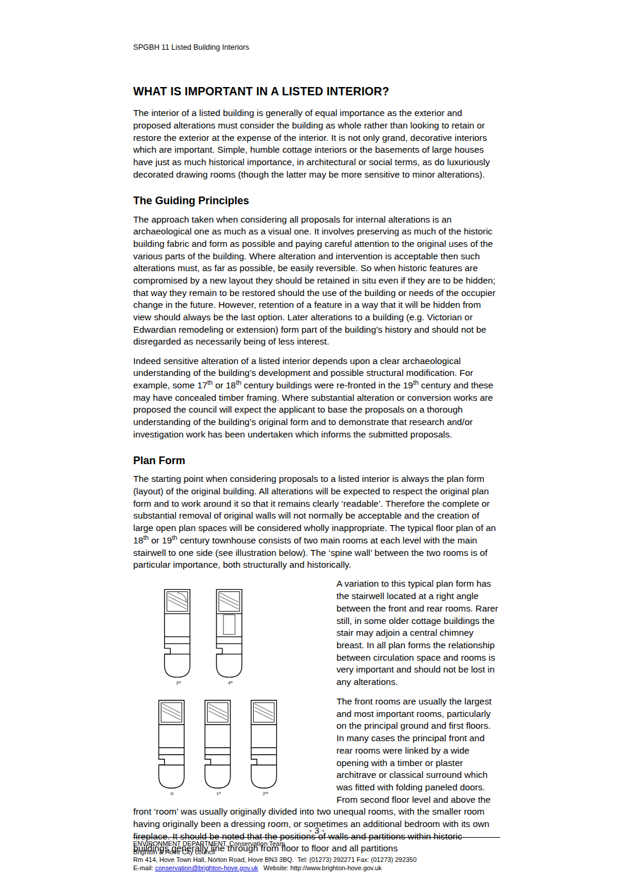SPGBH 11 Listed Building Interiors
WHAT IS IMPORTANT IN A LISTED INTERIOR?
The interior of a listed building is generally of equal importance as the exterior and proposed alterations must consider the building as whole rather than looking to retain or restore the exterior at the expense of the interior. It is not only grand, decorative interiors which are important. Simple, humble cottage interiors or the basements of large houses have just as much historical importance, in architectural or social terms, as do luxuriously decorated drawing rooms (though the latter may be more sensitive to minor alterations).
The Guiding Principles
The approach taken when considering all proposals for internal alterations is an archaeological one as much as a visual one. It involves preserving as much of the historic building fabric and form as possible and paying careful attention to the original uses of the various parts of the building. Where alteration and intervention is acceptable then such alterations must, as far as possible, be easily reversible. So when historic features are compromised by a new layout they should be retained in situ even if they are to be hidden; that way they remain to be restored should the use of the building or needs of the occupier change in the future. However, retention of a feature in a way that it will be hidden from view should always be the last option. Later alterations to a building (e.g. Victorian or Edwardian remodeling or extension) form part of the building’s history and should not be disregarded as necessarily being of less interest.
Indeed sensitive alteration of a listed interior depends upon a clear archaeological understanding of the building’s development and possible structural modification. For example, some 17th or 18th century buildings were re-fronted in the 19th century and these may have concealed timber framing. Where substantial alteration or conversion works are proposed the council will expect the applicant to base the proposals on a thorough understanding of the building’s original form and to demonstrate that research and/or investigation work has been undertaken which informs the submitted proposals.
Plan Form
The starting point when considering proposals to a listed interior is always the plan form (layout) of the original building. All alterations will be expected to respect the original plan form and to work around it so that it remains clearly ‘readable’. Therefore the complete or substantial removal of original walls will not normally be acceptable and the creation of large open plan spaces will be considered wholly inappropriate. The typical floor plan of an 18th or 19th century townhouse consists of two main rooms at each level with the main stairwell to one side (see illustration below). The ‘spine wall’ between the two rooms is of particular importance, both structurally and historically.
3rd 4th G 1st 2nd
A variation to this typical plan form has the stairwell located at a right angle between the front and rear rooms. Rarer still, in some older cottage buildings the stair may adjoin a central chimney breast. In all plan forms the relationship between circulation space and rooms is very important and should not be lost in any alterations.
The front rooms are usually the largest and most important rooms, particularly on the principal ground and first floors. In many cases the principal front and rear rooms were linked by a wide opening with a timber or plaster architrave or classical surround which was fitted with folding paneled doors. From second floor level and above the front ‘room’ was usually originally divided into two unequal rooms, with the smaller room having originally been a dressing room, or sometimes an additional bedroom with its own fireplace. It should be noted that the positions of walls and partitions within historic buildings generally line through from floor to floor and all partitions
- 3 -
ENVIRONMENT DEPARTMENT, Conservation Team Brighton & Hove City council Rm 414, Hove Town Hall, Norton Road, Hove BN3 3BQ. Tel: (01273) 292271 Fax: (01273) 292350 E-mail: conservation@brighton-hove.gov.uk Website: http://www.brighton-hove.gov.uk